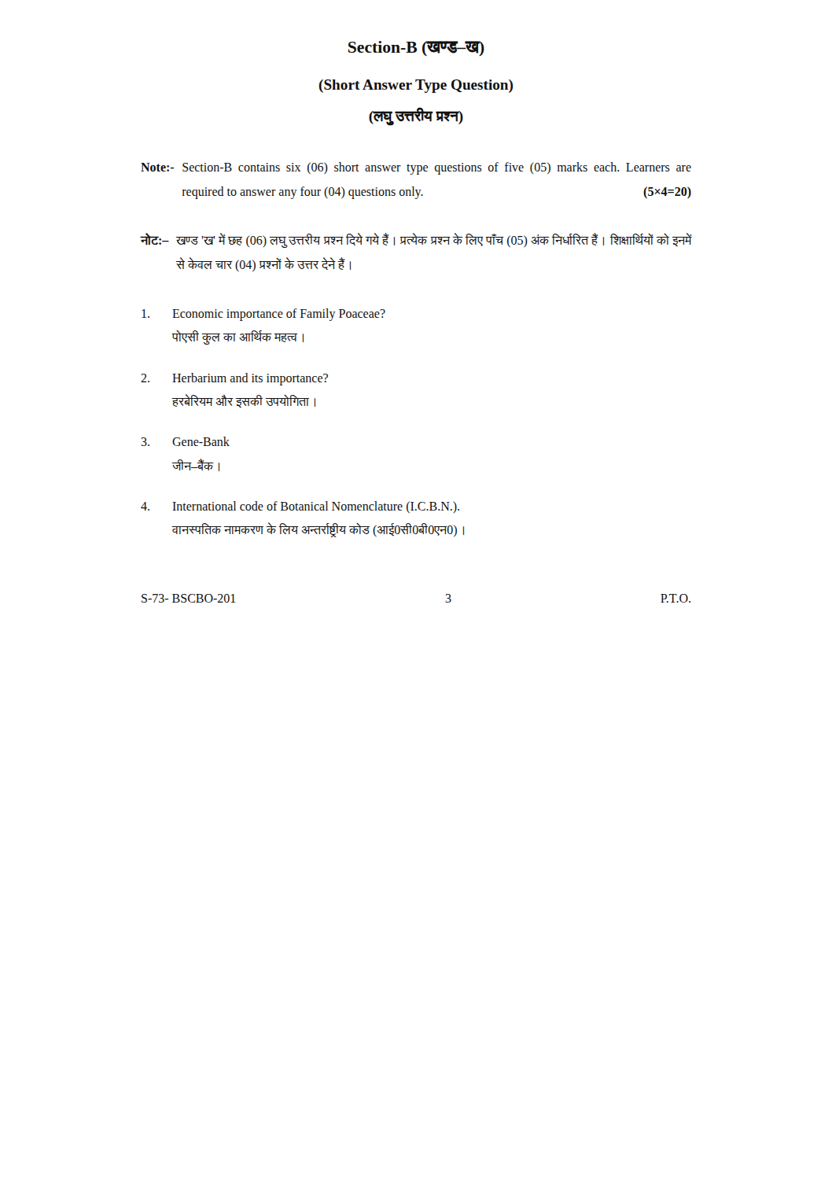Section-B (खण्ड–ख)
(Short Answer Type Question)
(लघु उत्तरीय प्रश्न)
Note:-
Section-B contains six (06) short answer type questions of five (05) marks each. Learners are required to answer any four (04) questions only. (5×4=20)
नोट:–
खण्ड 'ख' में छह (06) लघु उत्तरीय प्रश्न दिये गये हैं। प्रत्येक प्रश्न के लिए पाँच (05) अंक निर्धारित हैं। शिक्षार्थियों को इनमें से केवल चार (04) प्रश्नों के उत्तर देने हैं।
Economic importance of Family Poaceae? पोएसी कुल का आर्थिक महत्व।
Herbarium and its importance? हरबेरियम और इसकी उपयोगिता।
Gene-Bank जीन–बैंक।
International code of Botanical Nomenclature (I.C.B.N.). वानस्पतिक नामकरण के लिय अन्तर्राष्ट्रीय कोड (आई0सी0बी0एन0)।
S-73- BSCBO-201 3 P.T.O.